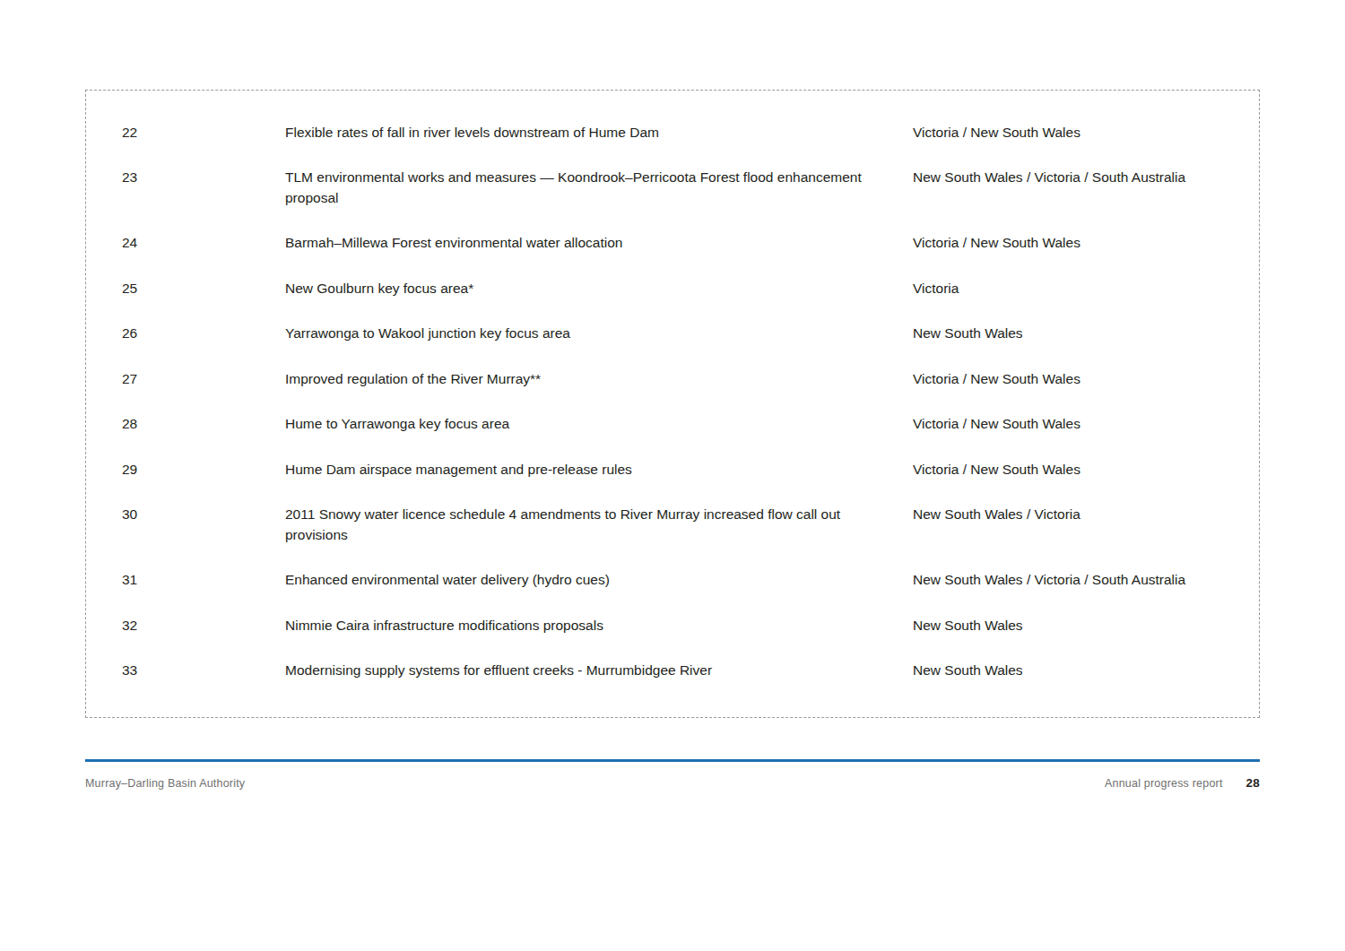| 22 | Flexible rates of fall in river levels downstream of Hume Dam | Victoria / New South Wales |
| 23 | TLM environmental works and measures — Koondrook–Perricoota Forest flood enhancement proposal | New South Wales / Victoria / South Australia |
| 24 | Barmah–Millewa Forest environmental water allocation | Victoria / New South Wales |
| 25 | New Goulburn key focus area* | Victoria |
| 26 | Yarrawonga to Wakool junction key focus area | New South Wales |
| 27 | Improved regulation of the River Murray** | Victoria / New South Wales |
| 28 | Hume to Yarrawonga key focus area | Victoria / New South Wales |
| 29 | Hume Dam airspace management and pre-release rules | Victoria / New South Wales |
| 30 | 2011 Snowy water licence schedule 4 amendments to River Murray increased flow call out provisions | New South Wales / Victoria |
| 31 | Enhanced environmental water delivery (hydro cues) | New South Wales / Victoria / South Australia |
| 32 | Nimmie Caira infrastructure modifications proposals | New South Wales |
| 33 | Modernising supply systems for effluent creeks - Murrumbidgee River | New South Wales |
Murray–Darling Basin Authority
Annual progress report 28